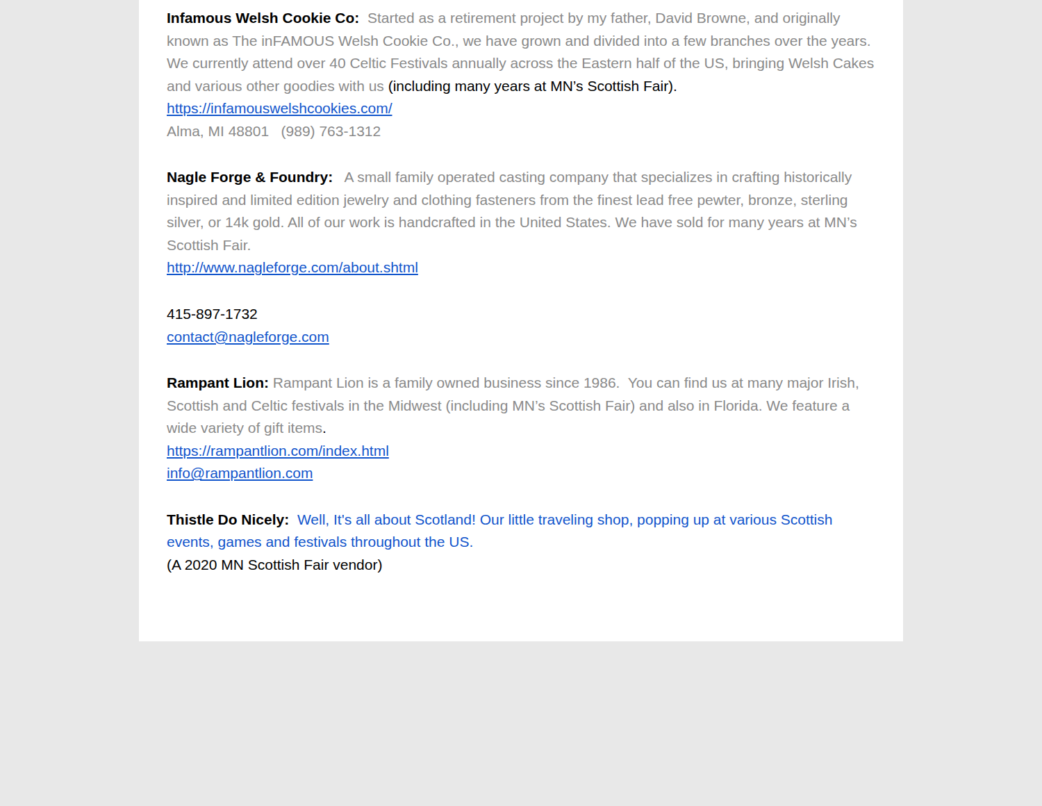Infamous Welsh Cookie Co: Started as a retirement project by my father, David Browne, and originally known as The inFAMOUS Welsh Cookie Co., we have grown and divided into a few branches over the years. We currently attend over 40 Celtic Festivals annually across the Eastern half of the US, bringing Welsh Cakes and various other goodies with us (including many years at MN’s Scottish Fair).
https://infamouswelshcookies.com/
Alma, MI 48801 (989) 763-1312
Nagle Forge & Foundry: A small family operated casting company that specializes in crafting historically inspired and limited edition jewelry and clothing fasteners from the finest lead free pewter, bronze, sterling silver, or 14k gold. All of our work is handcrafted in the United States. We have sold for many years at MN’s Scottish Fair.
http://www.nagleforge.com/about.shtml
415-897-1732
contact@nagleforge.com
Rampant Lion: Rampant Lion is a family owned business since 1986. You can find us at many major Irish, Scottish and Celtic festivals in the Midwest (including MN’s Scottish Fair) and also in Florida. We feature a wide variety of gift items.
https://rampantlion.com/index.html
info@rampantlion.com
Thistle Do Nicely: Well, It's all about Scotland! Our little traveling shop, popping up at various Scottish events, games and festivals throughout the US.
(A 2020 MN Scottish Fair vendor)